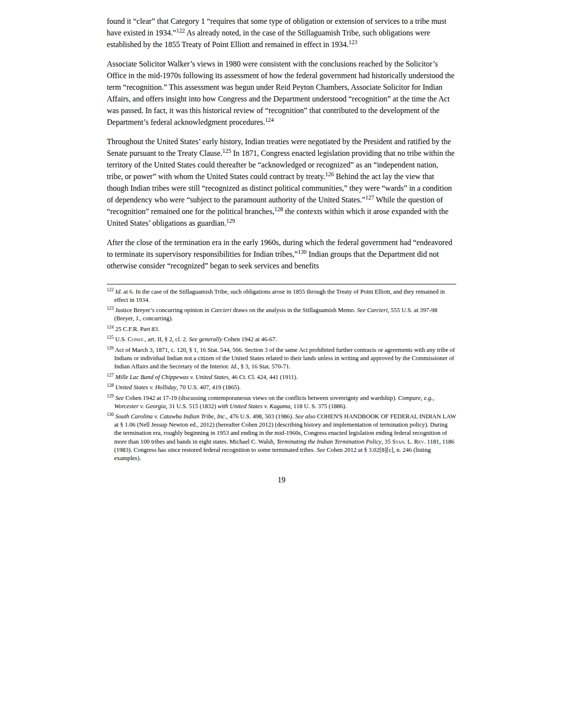found it “clear” that Category 1 “requires that some type of obligation or extension of services to a tribe must have existed in 1934.”122 As already noted, in the case of the Stillaguamish Tribe, such obligations were established by the 1855 Treaty of Point Elliott and remained in effect in 1934.123
Associate Solicitor Walker’s views in 1980 were consistent with the conclusions reached by the Solicitor’s Office in the mid-1970s following its assessment of how the federal government had historically understood the term “recognition.” This assessment was begun under Reid Peyton Chambers, Associate Solicitor for Indian Affairs, and offers insight into how Congress and the Department understood “recognition” at the time the Act was passed. In fact, it was this historical review of “recognition” that contributed to the development of the Department’s federal acknowledgment procedures.124
Throughout the United States’ early history, Indian treaties were negotiated by the President and ratified by the Senate pursuant to the Treaty Clause.125 In 1871, Congress enacted legislation providing that no tribe within the territory of the United States could thereafter be “acknowledged or recognized” as an “independent nation, tribe, or power” with whom the United States could contract by treaty.126 Behind the act lay the view that though Indian tribes were still “recognized as distinct political communities,” they were “wards” in a condition of dependency who were “subject to the paramount authority of the United States.”127 While the question of “recognition” remained one for the political branches,128 the contexts within which it arose expanded with the United States’ obligations as guardian.129
After the close of the termination era in the early 1960s, during which the federal government had “endeavored to terminate its supervisory responsibilities for Indian tribes,”130 Indian groups that the Department did not otherwise consider “recognized” began to seek services and benefits
122 Id. at 6. In the case of the Stillaguamish Tribe, such obligations arose in 1855 through the Treaty of Point Elliott, and they remained in effect in 1934.
123 Justice Breyer’s concurring opinion in Carcieri draws on the analysis in the Stillaguamish Memo. See Carcieri, 555 U.S. at 397-98 (Breyer, J., concurring).
124 25 C.F.R. Part 83.
125 U.S. Const., art. II, § 2, cl. 2. See generally Cohen 1942 at 46-67.
126 Act of March 3, 1871, c. 120, § 1, 16 Stat. 544, 566. Section 3 of the same Act prohibited further contracts or agreements with any tribe of Indians or individual Indian not a citizen of the United States related to their lands unless in writing and approved by the Commissioner of Indian Affairs and the Secretary of the Interior. Id., § 3, 16 Stat. 570-71.
127 Mille Lac Band of Chippewas v. United States, 46 Ct. Cl. 424, 441 (1911).
128 United States v. Holliday, 70 U.S. 407, 419 (1865).
129 See Cohen 1942 at 17-19 (discussing contemporaneous views on the conflicts between sovereignty and wardship). Compare, e.g., Worcester v. Georgia, 31 U.S. 515 (1832) with United States v. Kagama, 118 U. S. 375 (1886).
130 South Carolina v. Catawba Indian Tribe, Inc., 476 U.S. 498, 503 (1986). See also COHEN'S HANDBOOK OF FEDERAL INDIAN LAW at § 1.06 (Nell Jessup Newton ed., 2012) (hereafter Cohen 2012) (describing history and implementation of termination policy). During the termination era, roughly beginning in 1953 and ending in the mid-1960s, Congress enacted legislation ending federal recognition of more than 100 tribes and bands in eight states. Michael C. Walsh, Terminating the Indian Termination Policy, 35 Stan. L. Rev. 1181, 1186 (1983). Congress has since restored federal recognition to some terminated tribes. See Cohen 2012 at § 3.02[8][c], n. 246 (listing examples).
19